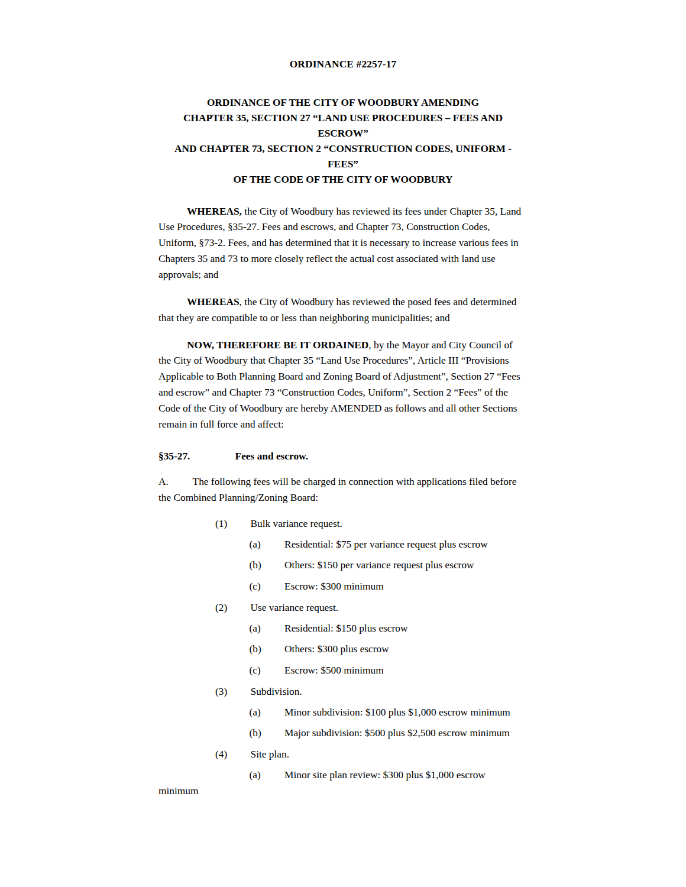ORDINANCE #2257-17
ORDINANCE OF THE CITY OF WOODBURY AMENDING
CHAPTER 35, SECTION 27 “LAND USE PROCEDURES – FEES AND ESCROW”
AND CHAPTER 73, SECTION 2 “CONSTRUCTION CODES, UNIFORM - FEES”
OF THE CODE OF THE CITY OF WOODBURY
WHEREAS, the City of Woodbury has reviewed its fees under Chapter 35, Land Use Procedures, §35-27. Fees and escrows, and Chapter 73, Construction Codes, Uniform, §73-2. Fees, and has determined that it is necessary to increase various fees in Chapters 35 and 73 to more closely reflect the actual cost associated with land use approvals; and
WHEREAS, the City of Woodbury has reviewed the posed fees and determined that they are compatible to or less than neighboring municipalities; and
NOW, THEREFORE BE IT ORDAINED, by the Mayor and City Council of the City of Woodbury that Chapter 35 “Land Use Procedures”, Article III “Provisions Applicable to Both Planning Board and Zoning Board of Adjustment”, Section 27 “Fees and escrow” and Chapter 73 “Construction Codes, Uniform”, Section 2 “Fees” of the Code of the City of Woodbury are hereby AMENDED as follows and all other Sections remain in full force and affect:
§35-27. Fees and escrow.
A. The following fees will be charged in connection with applications filed before the Combined Planning/Zoning Board:
(1) Bulk variance request.
(a) Residential: $75 per variance request plus escrow
(b) Others: $150 per variance request plus escrow
(c) Escrow: $300 minimum
(2) Use variance request.
(a) Residential: $150 plus escrow
(b) Others: $300 plus escrow
(c) Escrow: $500 minimum
(3) Subdivision.
(a) Minor subdivision: $100 plus $1,000 escrow minimum
(b) Major subdivision: $500 plus $2,500 escrow minimum
(4) Site plan.
(a) Minor site plan review: $300 plus $1,000 escrow minimum